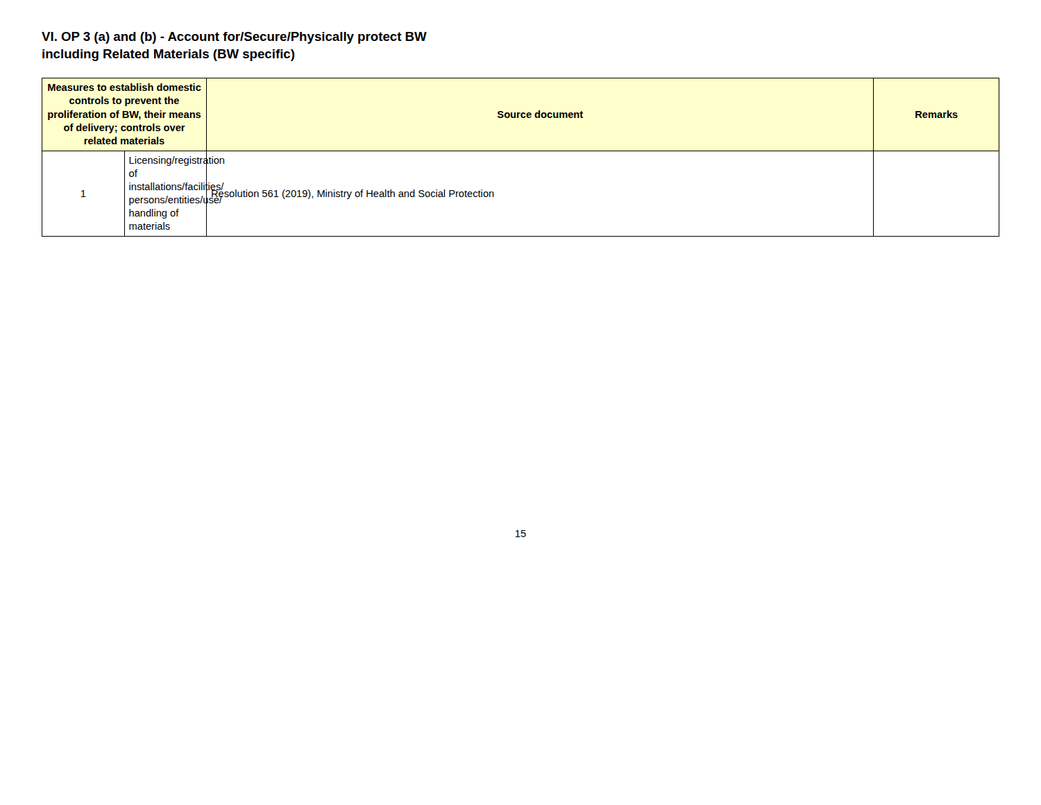VI. OP 3 (a) and (b) - Account for/Secure/Physically protect BW including Related Materials (BW specific)
| Measures to establish domestic controls to prevent the proliferation of BW, their means of delivery; controls over related materials | Source document | Remarks |
| --- | --- | --- |
| 1 | Licensing/registration of installations/facilities/ persons/entities/use/ handling of materials | Resolution 561 (2019), Ministry of Health and Social Protection | |
15